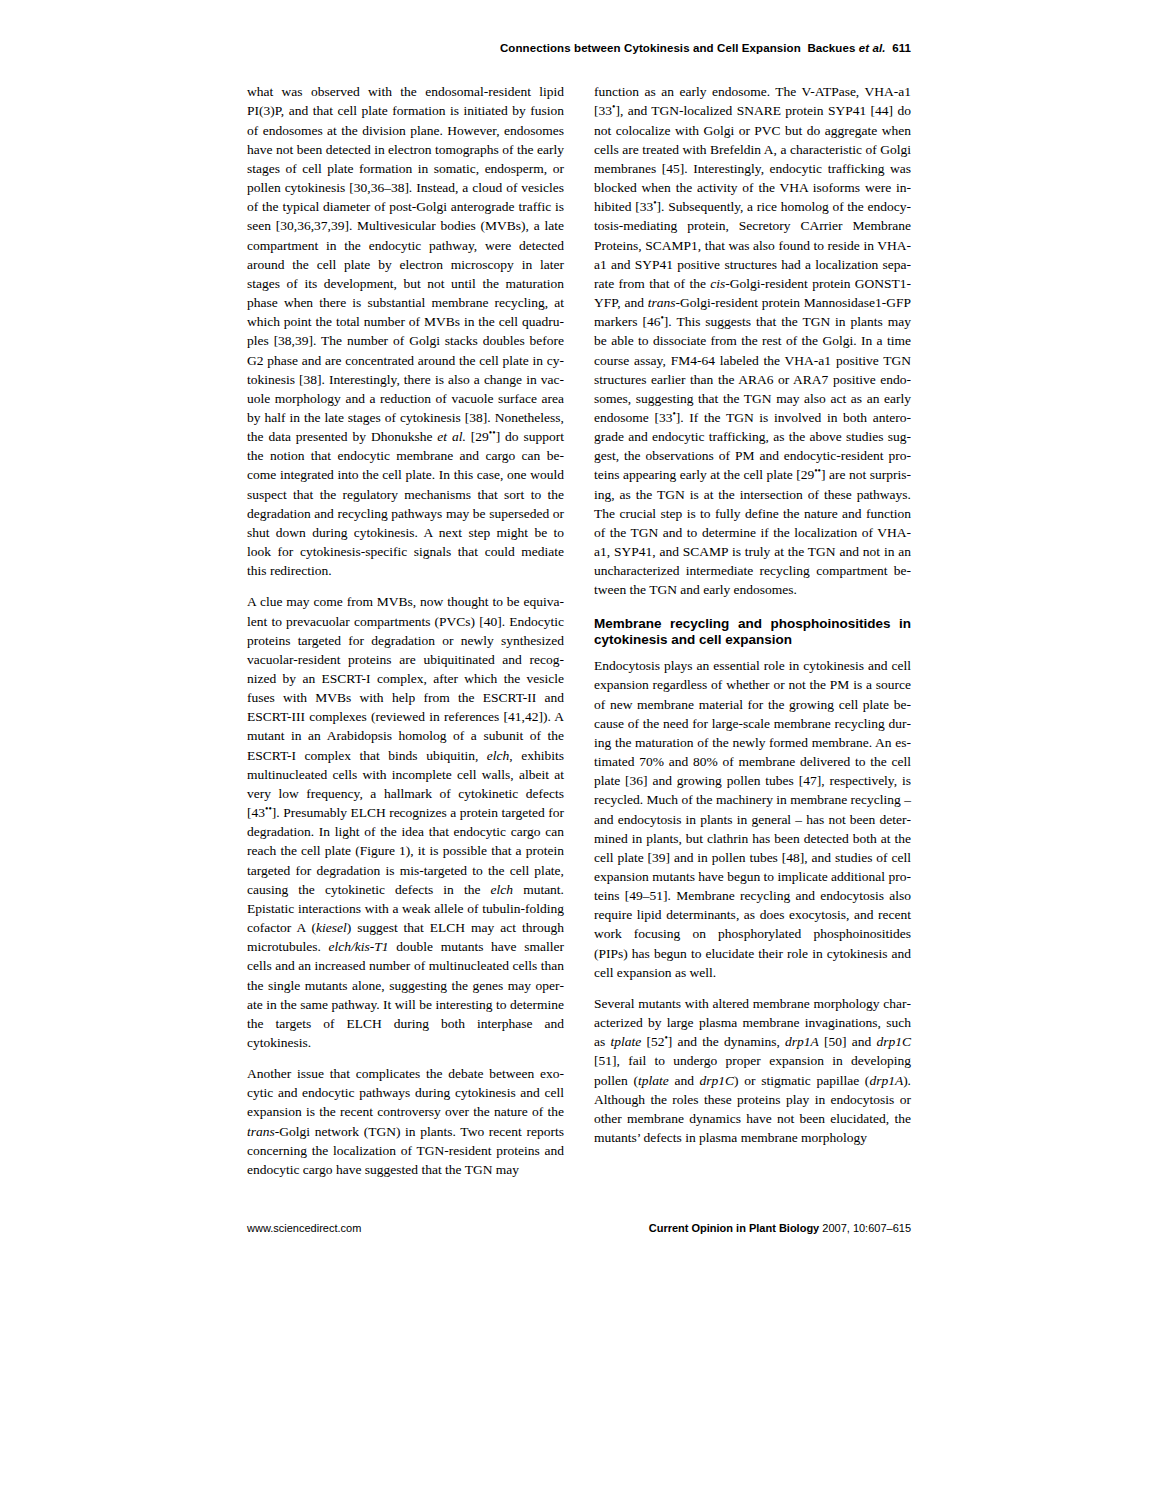Connections between Cytokinesis and Cell Expansion Backues et al. 611
what was observed with the endosomal-resident lipid PI(3)P, and that cell plate formation is initiated by fusion of endosomes at the division plane. However, endosomes have not been detected in electron tomographs of the early stages of cell plate formation in somatic, endosperm, or pollen cytokinesis [30,36–38]. Instead, a cloud of vesicles of the typical diameter of post-Golgi anterograde traffic is seen [30,36,37,39]. Multivesicular bodies (MVBs), a late compartment in the endocytic pathway, were detected around the cell plate by electron microscopy in later stages of its development, but not until the maturation phase when there is substantial membrane recycling, at which point the total number of MVBs in the cell quadruples [38,39]. The number of Golgi stacks doubles before G2 phase and are concentrated around the cell plate in cytokinesis [38]. Interestingly, there is also a change in vacuole morphology and a reduction of vacuole surface area by half in the late stages of cytokinesis [38]. Nonetheless, the data presented by Dhonukshe et al. [29••] do support the notion that endocytic membrane and cargo can become integrated into the cell plate. In this case, one would suspect that the regulatory mechanisms that sort to the degradation and recycling pathways may be superseded or shut down during cytokinesis. A next step might be to look for cytokinesis-specific signals that could mediate this redirection.
A clue may come from MVBs, now thought to be equivalent to prevacuolar compartments (PVCs) [40]. Endocytic proteins targeted for degradation or newly synthesized vacuolar-resident proteins are ubiquitinated and recognized by an ESCRT-I complex, after which the vesicle fuses with MVBs with help from the ESCRT-II and ESCRT-III complexes (reviewed in references [41,42]). A mutant in an Arabidopsis homolog of a subunit of the ESCRT-I complex that binds ubiquitin, elch, exhibits multinucleated cells with incomplete cell walls, albeit at very low frequency, a hallmark of cytokinetic defects [43••]. Presumably ELCH recognizes a protein targeted for degradation. In light of the idea that endocytic cargo can reach the cell plate (Figure 1), it is possible that a protein targeted for degradation is mis-targeted to the cell plate, causing the cytokinetic defects in the elch mutant. Epistatic interactions with a weak allele of tubulin-folding cofactor A (kiesel) suggest that ELCH may act through microtubules. elch/kis-T1 double mutants have smaller cells and an increased number of multinucleated cells than the single mutants alone, suggesting the genes may operate in the same pathway. It will be interesting to determine the targets of ELCH during both interphase and cytokinesis.
Another issue that complicates the debate between exocytic and endocytic pathways during cytokinesis and cell expansion is the recent controversy over the nature of the trans-Golgi network (TGN) in plants. Two recent reports concerning the localization of TGN-resident proteins and endocytic cargo have suggested that the TGN may
function as an early endosome. The V-ATPase, VHA-a1 [33•], and TGN-localized SNARE protein SYP41 [44] do not colocalize with Golgi or PVC but do aggregate when cells are treated with Brefeldin A, a characteristic of Golgi membranes [45]. Interestingly, endocytic trafficking was blocked when the activity of the VHA isoforms were inhibited [33•]. Subsequently, a rice homolog of the endocytosis-mediating protein, Secretory CArrier Membrane Proteins, SCAMP1, that was also found to reside in VHA-a1 and SYP41 positive structures had a localization separate from that of the cis-Golgi-resident protein GONST1-YFP, and trans-Golgi-resident protein Mannosidase1-GFP markers [46•]. This suggests that the TGN in plants may be able to dissociate from the rest of the Golgi. In a time course assay, FM4-64 labeled the VHA-a1 positive TGN structures earlier than the ARA6 or ARA7 positive endosomes, suggesting that the TGN may also act as an early endosome [33•]. If the TGN is involved in both anterograde and endocytic trafficking, as the above studies suggest, the observations of PM and endocytic-resident proteins appearing early at the cell plate [29••] are not surprising, as the TGN is at the intersection of these pathways. The crucial step is to fully define the nature and function of the TGN and to determine if the localization of VHA-a1, SYP41, and SCAMP is truly at the TGN and not in an uncharacterized intermediate recycling compartment between the TGN and early endosomes.
Membrane recycling and phosphoinositides in cytokinesis and cell expansion
Endocytosis plays an essential role in cytokinesis and cell expansion regardless of whether or not the PM is a source of new membrane material for the growing cell plate because of the need for large-scale membrane recycling during the maturation of the newly formed membrane. An estimated 70% and 80% of membrane delivered to the cell plate [36] and growing pollen tubes [47], respectively, is recycled. Much of the machinery in membrane recycling – and endocytosis in plants in general – has not been determined in plants, but clathrin has been detected both at the cell plate [39] and in pollen tubes [48], and studies of cell expansion mutants have begun to implicate additional proteins [49–51]. Membrane recycling and endocytosis also require lipid determinants, as does exocytosis, and recent work focusing on phosphorylated phosphoinositides (PIPs) has begun to elucidate their role in cytokinesis and cell expansion as well.
Several mutants with altered membrane morphology characterized by large plasma membrane invaginations, such as tplate [52•] and the dynamins, drp1A [50] and drp1C [51], fail to undergo proper expansion in developing pollen (tplate and drp1C) or stigmatic papillae (drp1A). Although the roles these proteins play in endocytosis or other membrane dynamics have not been elucidated, the mutants’ defects in plasma membrane morphology
www.sciencedirect.com
Current Opinion in Plant Biology 2007, 10:607–615